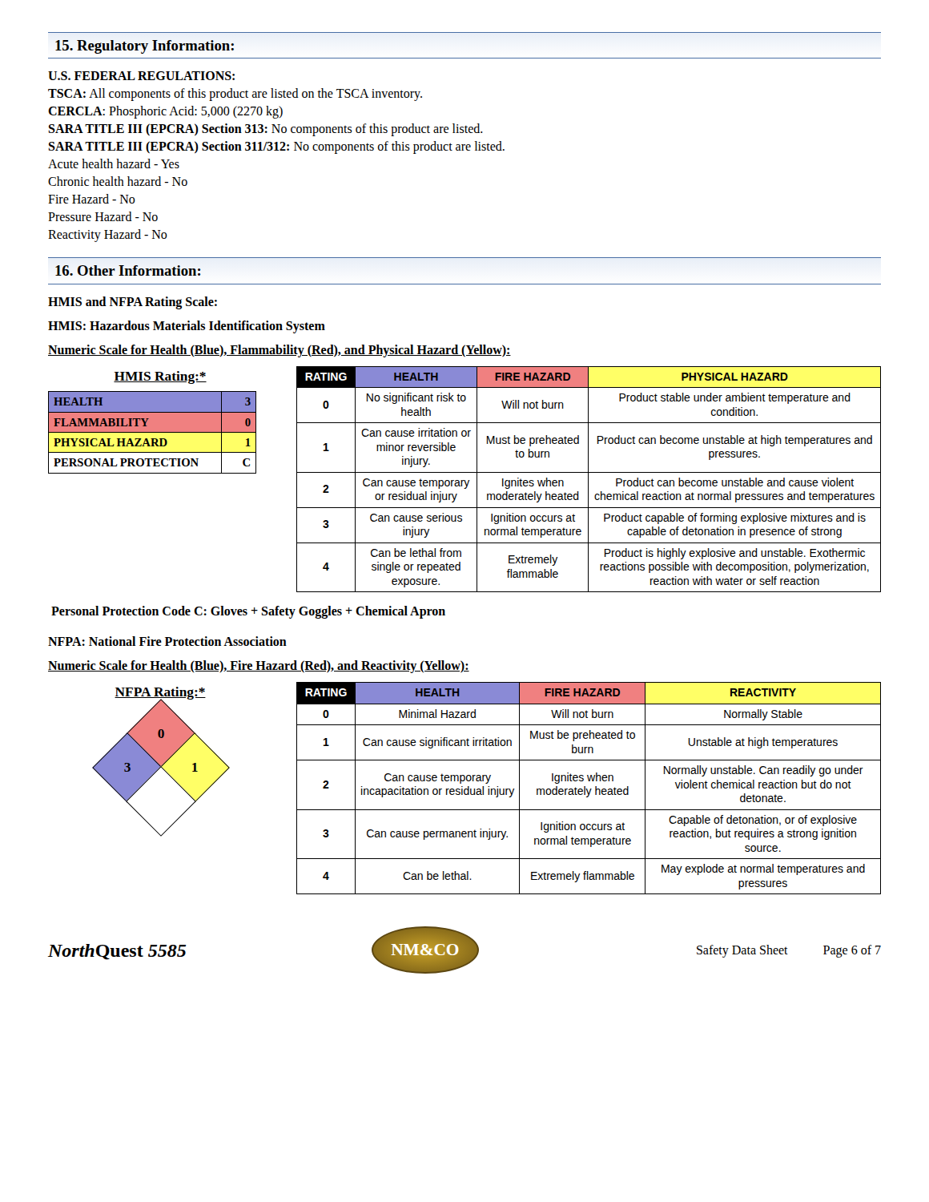15. Regulatory Information:
U.S. FEDERAL REGULATIONS:
TSCA: All components of this product are listed on the TSCA inventory.
CERCLA: Phosphoric Acid: 5,000 (2270 kg)
SARA TITLE III (EPCRA) Section 313: No components of this product are listed.
SARA TITLE III (EPCRA) Section 311/312: No components of this product are listed.
Acute health hazard - Yes
Chronic health hazard - No
Fire Hazard - No
Pressure Hazard - No
Reactivity Hazard - No
16. Other Information:
HMIS and NFPA Rating Scale:
HMIS: Hazardous Materials Identification System
Numeric Scale for Health (Blue), Flammability (Red), and Physical Hazard (Yellow):
HMIS Rating:*
| HEALTH | 3 |
| FLAMMABILITY | 0 |
| PHYSICAL HAZARD | 1 |
| PERSONAL PROTECTION | C |
| RATING | HEALTH | FIRE HAZARD | PHYSICAL HAZARD |
| --- | --- | --- | --- |
| 0 | No significant risk to health | Will not burn | Product stable under ambient temperature and condition. |
| 1 | Can cause irritation or minor reversible injury. | Must be preheated to burn | Product can become unstable at high temperatures and pressures. |
| 2 | Can cause temporary or residual injury | Ignites when moderately heated | Product can become unstable and cause violent chemical reaction at normal pressures and temperatures |
| 3 | Can cause serious injury | Ignition occurs at normal temperature | Product capable of forming explosive mixtures and is capable of detonation in presence of strong |
| 4 | Can be lethal from single or repeated exposure. | Extremely flammable | Product is highly explosive and unstable. Exothermic reactions possible with decomposition, polymerization, reaction with water or self reaction |
Personal Protection Code C: Gloves + Safety Goggles + Chemical Apron
NFPA: National Fire Protection Association
Numeric Scale for Health (Blue), Fire Hazard (Red), and Reactivity (Yellow):
NFPA Rating:*
0
3
1
| RATING | HEALTH | FIRE HAZARD | REACTIVITY |
| --- | --- | --- | --- |
| 0 | Minimal Hazard | Will not burn | Normally Stable |
| 1 | Can cause significant irritation | Must be preheated to burn | Unstable at high temperatures |
| 2 | Can cause temporary incapacitation or residual injury | Ignites when moderately heated | Normally unstable. Can readily go under violent chemical reaction but do not detonate. |
| 3 | Can cause permanent injury. | Ignition occurs at normal temperature | Capable of detonation, or of explosive reaction, but requires a strong ignition source. |
| 4 | Can be lethal. | Extremely flammable | May explode at normal temperatures and pressures |
NorthQuest 5585
NM&CO
Safety Data Sheet Page 6 of 7